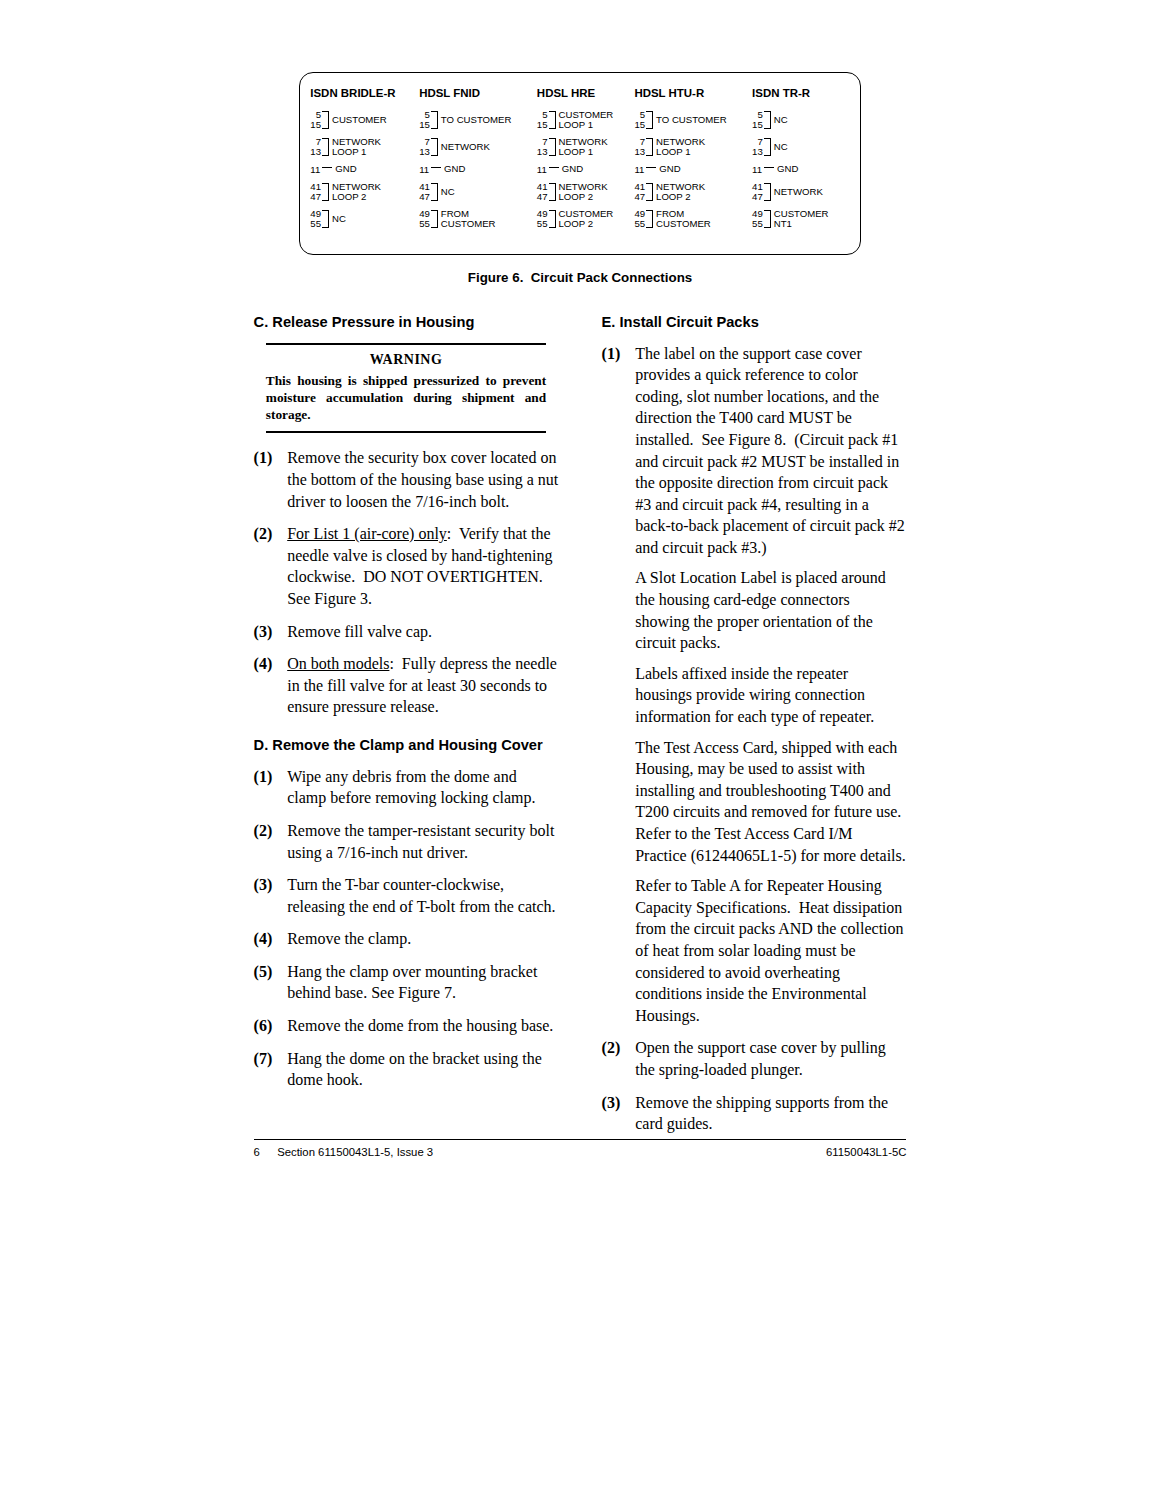| ISDN BRIDLE-R | HDSL FNID | HDSL HRE | HDSL HTU-R | ISDN TR-R |
| --- | --- | --- | --- | --- |
| 5 15 CUSTOMER 7 13 NETWORK LOOP 1 11 GND 41 47 NETWORK LOOP 2 49 55 NC | 5 15 TO CUSTOMER 7 13 NETWORK 11 GND 41 47 NC 49 55 FROM CUSTOMER | 5 15 CUSTOMER LOOP 1 7 13 NETWORK LOOP 1 11 GND 41 47 NETWORK LOOP 2 49 55 CUSTOMER LOOP 2 | 5 15 TO CUSTOMER 7 13 NETWORK LOOP 1 11 GND 41 47 NETWORK LOOP 2 49 55 FROM CUSTOMER | 5 15 NC 7 13 NC 11 GND 41 47 NETWORK 49 55 CUSTOMER NT1 |
Figure 6. Circuit Pack Connections
C. Release Pressure in Housing
WARNING
This housing is shipped pressurized to prevent moisture accumulation during shipment and storage.
(1) Remove the security box cover located on the bottom of the housing base using a nut driver to loosen the 7/16-inch bolt.
(2) For List 1 (air-core) only: Verify that the needle valve is closed by hand-tightening clockwise. DO NOT OVERTIGHTEN. See Figure 3.
(3) Remove fill valve cap.
(4) On both models: Fully depress the needle in the fill valve for at least 30 seconds to ensure pressure release.
D. Remove the Clamp and Housing Cover
(1) Wipe any debris from the dome and clamp before removing locking clamp.
(2) Remove the tamper-resistant security bolt using a 7/16-inch nut driver.
(3) Turn the T-bar counter-clockwise, releasing the end of T-bolt from the catch.
(4) Remove the clamp.
(5) Hang the clamp over mounting bracket behind base. See Figure 7.
(6) Remove the dome from the housing base.
(7) Hang the dome on the bracket using the dome hook.
E. Install Circuit Packs
(1)
The label on the support case cover provides a quick reference to color coding, slot number locations, and the direction the T400 card MUST be installed. See Figure 8. (Circuit pack #1 and circuit pack #2 MUST be installed in the opposite direction from circuit pack #3 and circuit pack #4, resulting in a back-to-back placement of circuit pack #2 and circuit pack #3.)
A Slot Location Label is placed around the housing card-edge connectors showing the proper orientation of the circuit packs.
Labels affixed inside the repeater housings provide wiring connection information for each type of repeater.
The Test Access Card, shipped with each Housing, may be used to assist with installing and troubleshooting T400 and T200 circuits and removed for future use. Refer to the Test Access Card I/M Practice (61244065L1-5) for more details.
Refer to Table A for Repeater Housing Capacity Specifications. Heat dissipation from the circuit packs AND the collection of heat from solar loading must be considered to avoid overheating conditions inside the Environmental Housings.
(2) Open the support case cover by pulling the spring-loaded plunger.
(3) Remove the shipping supports from the card guides.
6
Section 61150043L1-5, Issue 3
61150043L1-5C